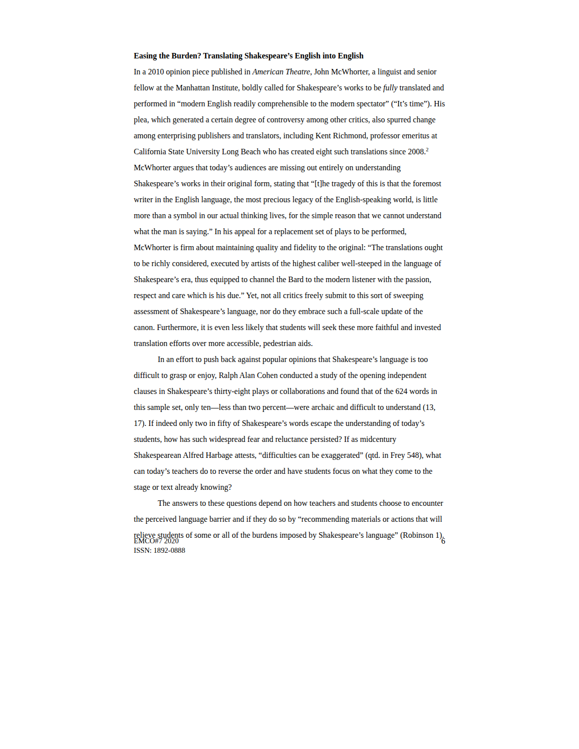Easing the Burden? Translating Shakespeare’s English into English
In a 2010 opinion piece published in American Theatre, John McWhorter, a linguist and senior fellow at the Manhattan Institute, boldly called for Shakespeare’s works to be fully translated and performed in “modern English readily comprehensible to the modern spectator” (“It’s time”). His plea, which generated a certain degree of controversy among other critics, also spurred change among enterprising publishers and translators, including Kent Richmond, professor emeritus at California State University Long Beach who has created eight such translations since 2008.2 McWhorter argues that today’s audiences are missing out entirely on understanding Shakespeare’s works in their original form, stating that “[t]he tragedy of this is that the foremost writer in the English language, the most precious legacy of the English-speaking world, is little more than a symbol in our actual thinking lives, for the simple reason that we cannot understand what the man is saying.” In his appeal for a replacement set of plays to be performed, McWhorter is firm about maintaining quality and fidelity to the original: “The translations ought to be richly considered, executed by artists of the highest caliber well-steeped in the language of Shakespeare’s era, thus equipped to channel the Bard to the modern listener with the passion, respect and care which is his due.” Yet, not all critics freely submit to this sort of sweeping assessment of Shakespeare’s language, nor do they embrace such a full-scale update of the canon. Furthermore, it is even less likely that students will seek these more faithful and invested translation efforts over more accessible, pedestrian aids.
In an effort to push back against popular opinions that Shakespeare’s language is too difficult to grasp or enjoy, Ralph Alan Cohen conducted a study of the opening independent clauses in Shakespeare’s thirty-eight plays or collaborations and found that of the 624 words in this sample set, only ten—less than two percent—were archaic and difficult to understand (13, 17). If indeed only two in fifty of Shakespeare’s words escape the understanding of today’s students, how has such widespread fear and reluctance persisted? If as midcentury Shakespearean Alfred Harbage attests, “difficulties can be exaggerated” (qtd. in Frey 548), what can today’s teachers do to reverse the order and have students focus on what they come to the stage or text already knowing?
The answers to these questions depend on how teachers and students choose to encounter the perceived language barrier and if they do so by “recommending materials or actions that will relieve students of some or all of the burdens imposed by Shakespeare’s language” (Robinson 1).
EMCO#7 2020
ISSN: 1892-0888
6